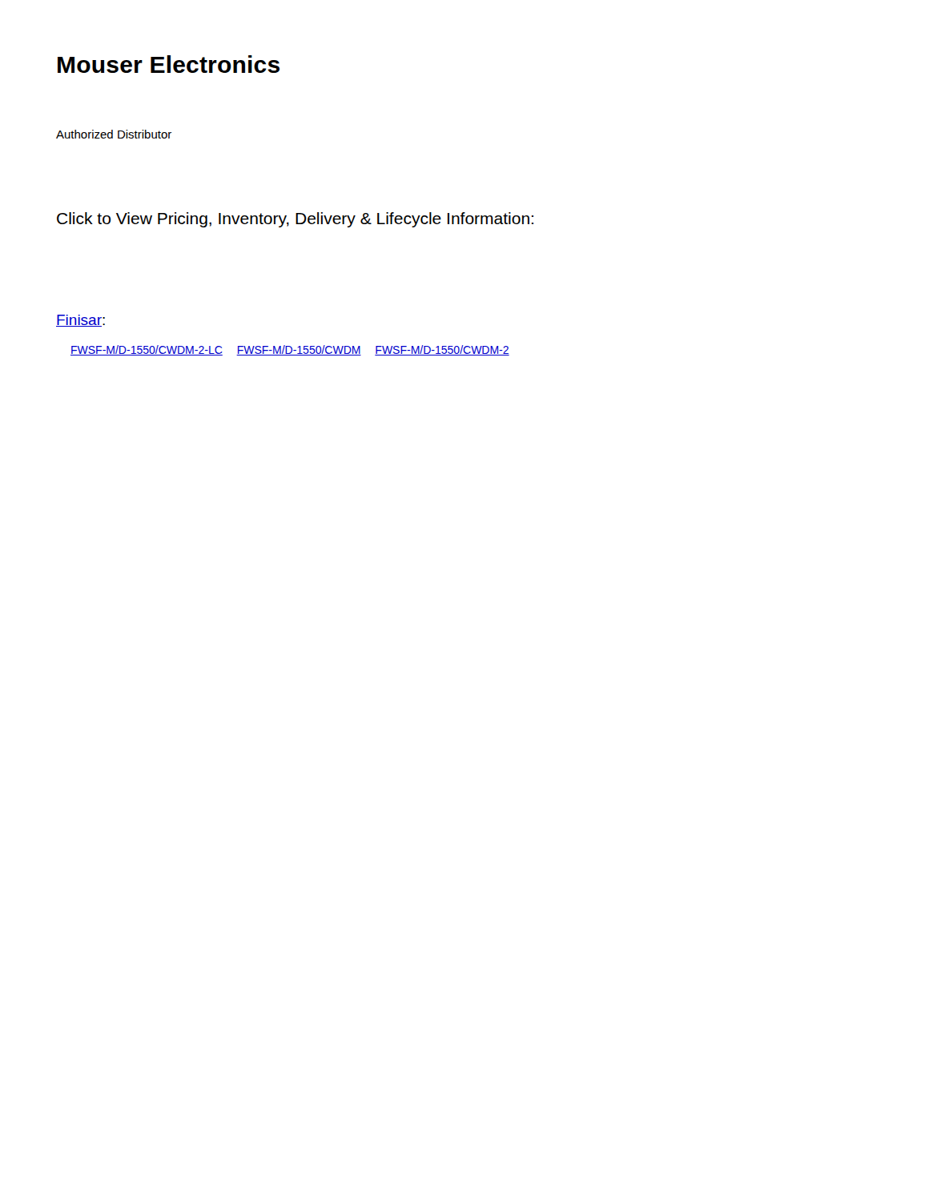Mouser Electronics
Authorized Distributor
Click to View Pricing, Inventory, Delivery & Lifecycle Information:
Finisar:
FWSF-M/D-1550/CWDM-2-LC FWSF-M/D-1550/CWDM FWSF-M/D-1550/CWDM-2